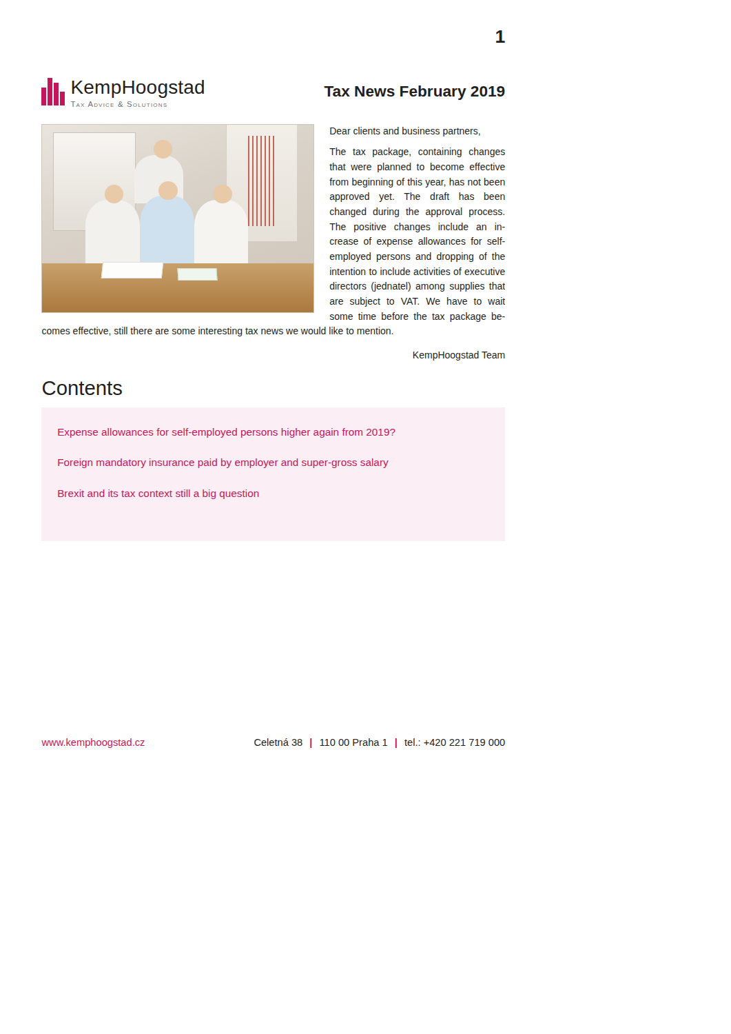1
Kemp Hoogstad
Tax Advice & Solutions
Tax News February 2019
Dear clients and business partners,
The tax package, containing changes that were planned to become effective from beginning of this year, has not been approved yet. The draft has been changed during the approval process. The positive changes include an increase of expense allowances for self-employed persons and dropping of the intention to include activities of executive directors (jednatel) among supplies that are subject to VAT. We have to wait some time before the tax package becomes effective, still there are some interesting tax news we would like to mention.
KempHoogstad Team
Contents
Expense allowances for self-employed persons higher again from 2019?
Foreign mandatory insurance paid by employer and super-gross salary
Brexit and its tax context still a big question
www.kemphoogstad.cz
Celetná 38 | 110 00 Praha 1 | tel.: +420 221 719 000